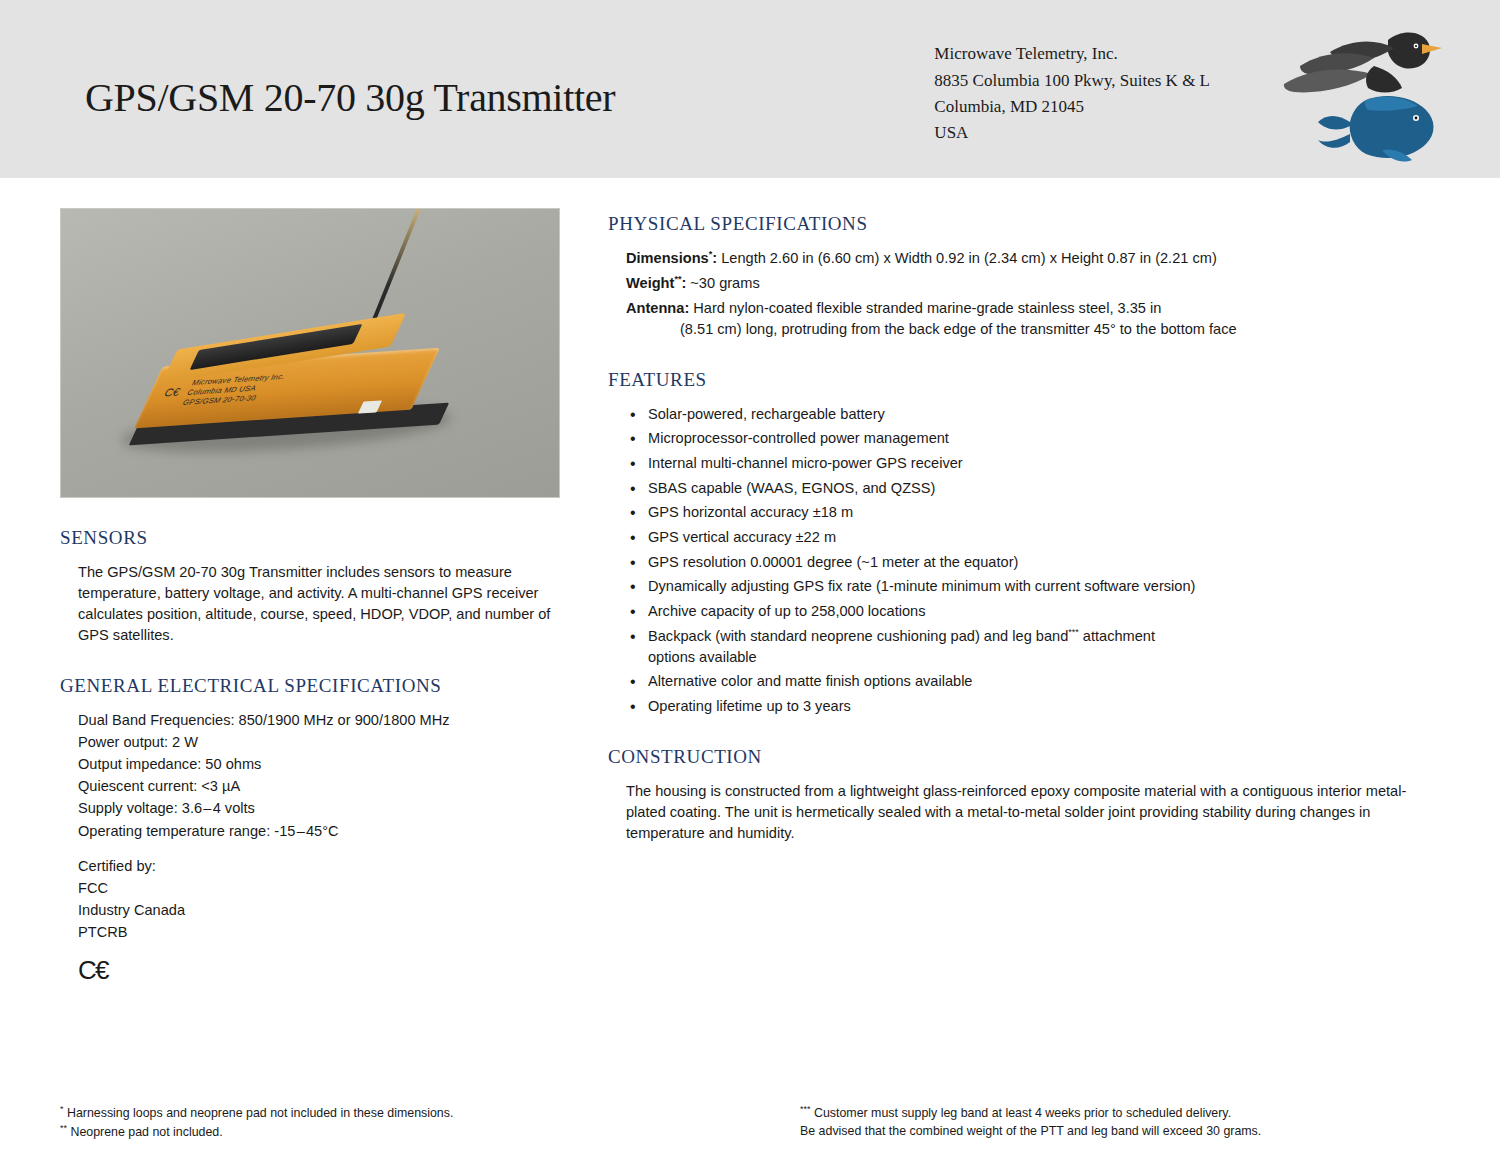GPS/GSM 20-70 30g Transmitter
Microwave Telemetry, Inc.
8835 Columbia 100 Pkwy, Suites K & L
Columbia, MD 21045
USA
C€
Microwave Telemetry Inc.
Columbia MD USA
GPS/GSM 20-70-30
Sensors
The GPS/GSM 20-70 30g Transmitter includes sensors to measure temperature, battery voltage, and activity. A multi-channel GPS receiver calculates position, altitude, course, speed, HDOP, VDOP, and number of GPS satellites.
General Electrical Specifications
Dual Band Frequencies: 850/1900 MHz or 900/1800 MHz
Power output: 2 W
Output impedance: 50 ohms
Quiescent current: <3 µA
Supply voltage: 3.6 – 4 volts
Operating temperature range: -15 – 45°C
Certified by:
FCC
Industry Canada
PTCRB
C €
Physical Specifications
Dimensions*: Length 2.60 in (6.60 cm) x Width 0.92 in (2.34 cm) x Height 0.87 in (2.21 cm)
Weight**: ~30 grams
Antenna: Hard nylon-coated flexible stranded marine-grade stainless steel, 3.35 in (8.51 cm) long, protruding from the back edge of the transmitter 45° to the bottom face
Features
Solar-powered, rechargeable battery
Microprocessor-controlled power management
Internal multi-channel micro-power GPS receiver
SBAS capable (WAAS, EGNOS, and QZSS)
GPS horizontal accuracy ±18 m
GPS vertical accuracy ±22 m
GPS resolution 0.00001 degree (~1 meter at the equator)
Dynamically adjusting GPS fix rate (1-minute minimum with current software version)
Archive capacity of up to 258,000 locations
Backpack (with standard neoprene cushioning pad) and leg band*** attachment options available
Alternative color and matte finish options available
Operating lifetime up to 3 years
Construction
The housing is constructed from a lightweight glass-reinforced epoxy composite material with a contiguous interior metal-plated coating. The unit is hermetically sealed with a metal-to-metal solder joint providing stability during changes in temperature and humidity.
* Harnessing loops and neoprene pad not included in these dimensions.
** Neoprene pad not included.
*** Customer must supply leg band at least 4 weeks prior to scheduled delivery.
Be advised that the combined weight of the PTT and leg band will exceed 30 grams.